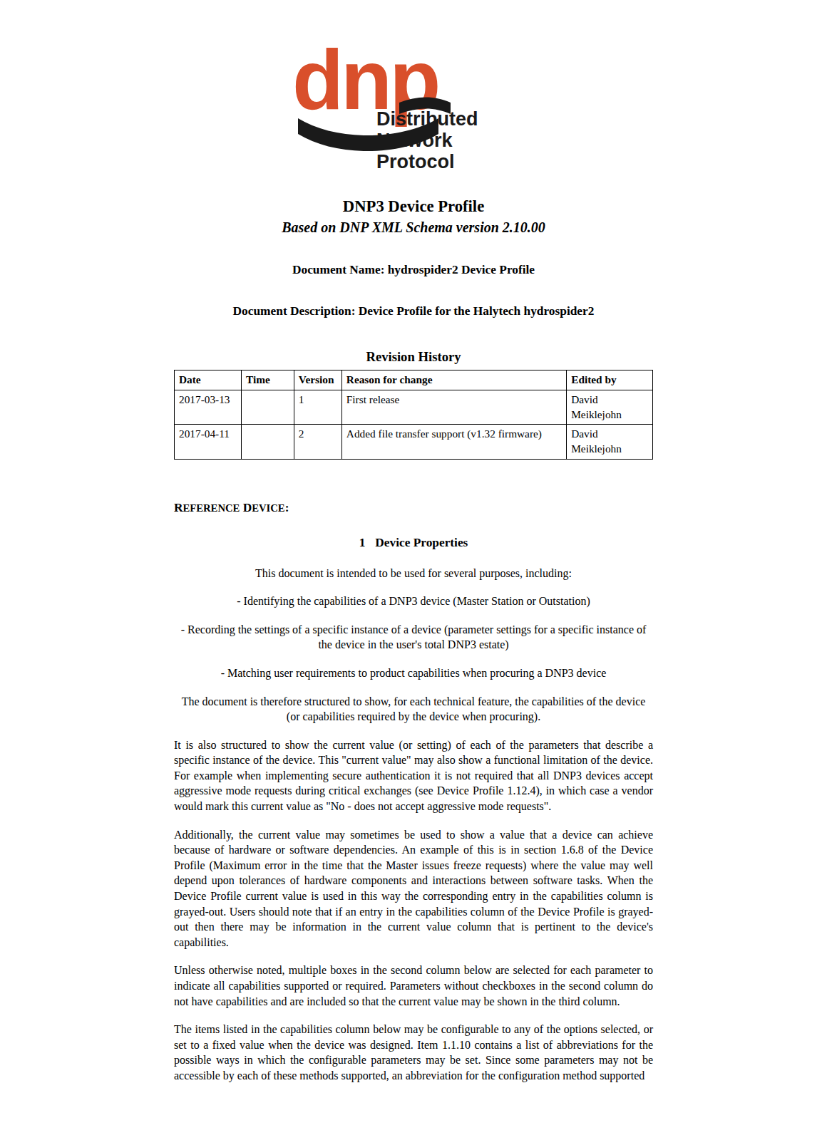dnp Distributed Network Protocol
DNP3 Device Profile
Based on DNP XML Schema version 2.10.00
Document Name: hydrospider2 Device Profile
Document Description: Device Profile for the Halytech hydrospider2
Revision History
| Date | Time | Version | Reason for change | Edited by |
| --- | --- | --- | --- | --- |
| 2017-03-13 | | 1 | First release | David Meiklejohn |
| 2017-04-11 | | 2 | Added file transfer support (v1.32 firmware) | David Meiklejohn |
REFERENCE DEVICE:
1 Device Properties
This document is intended to be used for several purposes, including:
- Identifying the capabilities of a DNP3 device (Master Station or Outstation)
- Recording the settings of a specific instance of a device (parameter settings for a specific instance of the device in the user's total DNP3 estate)
- Matching user requirements to product capabilities when procuring a DNP3 device
The document is therefore structured to show, for each technical feature, the capabilities of the device (or capabilities required by the device when procuring).
It is also structured to show the current value (or setting) of each of the parameters that describe a specific instance of the device. This "current value" may also show a functional limitation of the device. For example when implementing secure authentication it is not required that all DNP3 devices accept aggressive mode requests during critical exchanges (see Device Profile 1.12.4), in which case a vendor would mark this current value as "No - does not accept aggressive mode requests".
Additionally, the current value may sometimes be used to show a value that a device can achieve because of hardware or software dependencies. An example of this is in section 1.6.8 of the Device Profile (Maximum error in the time that the Master issues freeze requests) where the value may well depend upon tolerances of hardware components and interactions between software tasks. When the Device Profile current value is used in this way the corresponding entry in the capabilities column is grayed-out. Users should note that if an entry in the capabilities column of the Device Profile is grayed-out then there may be information in the current value column that is pertinent to the device's capabilities.
Unless otherwise noted, multiple boxes in the second column below are selected for each parameter to indicate all capabilities supported or required. Parameters without checkboxes in the second column do not have capabilities and are included so that the current value may be shown in the third column.
The items listed in the capabilities column below may be configurable to any of the options selected, or set to a fixed value when the device was designed. Item 1.1.10 contains a list of abbreviations for the possible ways in which the configurable parameters may be set. Since some parameters may not be accessible by each of these methods supported, an abbreviation for the configuration method supported